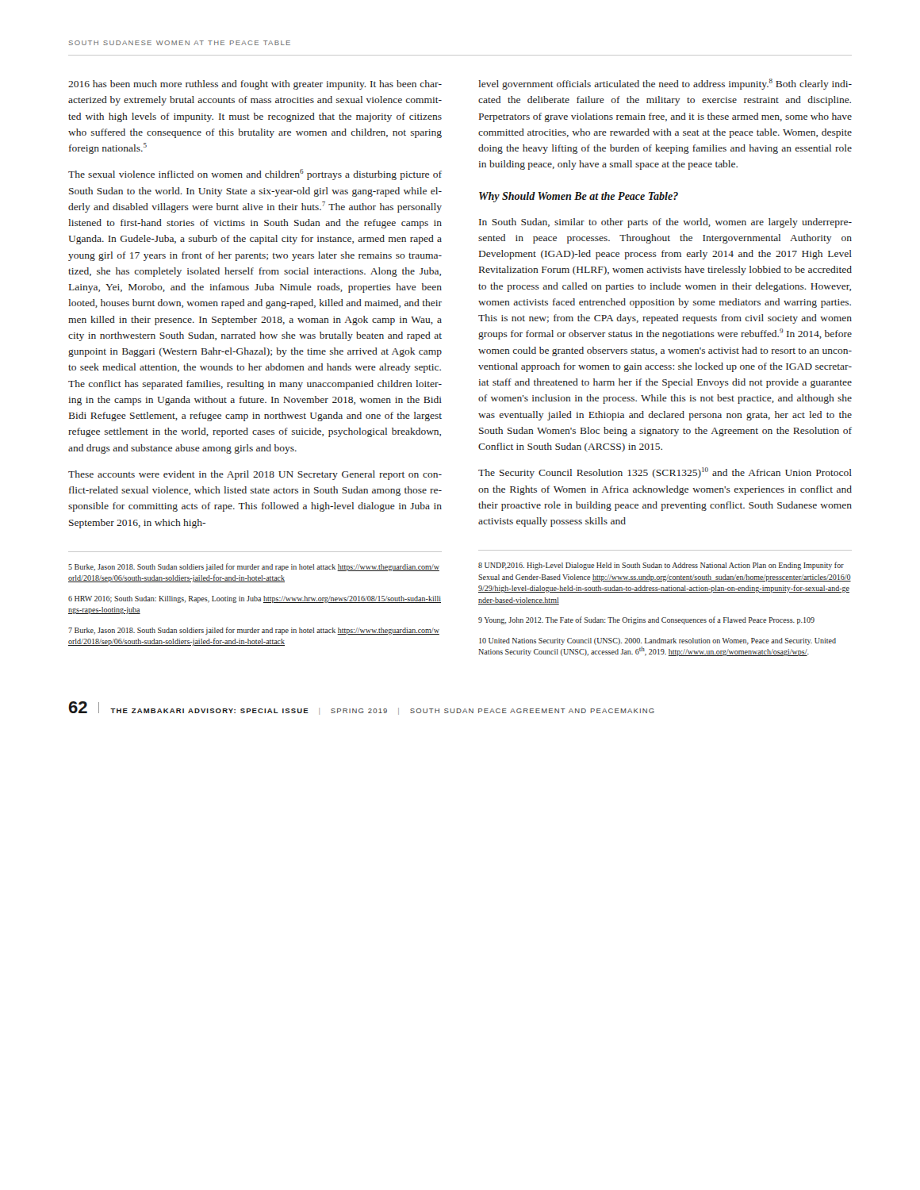South Sudanese Women at the Peace Table
2016 has been much more ruthless and fought with greater impunity. It has been characterized by extremely brutal accounts of mass atrocities and sexual violence committed with high levels of impunity. It must be recognized that the majority of citizens who suffered the consequence of this brutality are women and children, not sparing foreign nationals.5
The sexual violence inflicted on women and children6 portrays a disturbing picture of South Sudan to the world. In Unity State a six-year-old girl was gang-raped while elderly and disabled villagers were burnt alive in their huts.7 The author has personally listened to first-hand stories of victims in South Sudan and the refugee camps in Uganda. In Gudele-Juba, a suburb of the capital city for instance, armed men raped a young girl of 17 years in front of her parents; two years later she remains so traumatized, she has completely isolated herself from social interactions. Along the Juba, Lainya, Yei, Morobo, and the infamous Juba Nimule roads, properties have been looted, houses burnt down, women raped and gang-raped, killed and maimed, and their men killed in their presence. In September 2018, a woman in Agok camp in Wau, a city in northwestern South Sudan, narrated how she was brutally beaten and raped at gunpoint in Baggari (Western Bahr-el-Ghazal); by the time she arrived at Agok camp to seek medical attention, the wounds to her abdomen and hands were already septic. The conflict has separated families, resulting in many unaccompanied children loitering in the camps in Uganda without a future. In November 2018, women in the Bidi Bidi Refugee Settlement, a refugee camp in northwest Uganda and one of the largest refugee settlement in the world, reported cases of suicide, psychological breakdown, and drugs and substance abuse among girls and boys.
These accounts were evident in the April 2018 UN Secretary General report on conflict-related sexual violence, which listed state actors in South Sudan among those responsible for committing acts of rape. This followed a high-level dialogue in Juba in September 2016, in which high-
5 Burke, Jason 2018. South Sudan soldiers jailed for murder and rape in hotel attack https://www.theguardian.com/world/2018/sep/06/south-sudan-soldiers-jailed-for-and-in-hotel-attack
6 HRW 2016; South Sudan: Killings, Rapes, Looting in Juba https://www.hrw.org/news/2016/08/15/south-sudan-killings-rapes-looting-juba
7 Burke, Jason 2018. South Sudan soldiers jailed for murder and rape in hotel attack https://www.theguardian.com/world/2018/sep/06/south-sudan-soldiers-jailed-for-and-in-hotel-attack
level government officials articulated the need to address impunity.8 Both clearly indicated the deliberate failure of the military to exercise restraint and discipline. Perpetrators of grave violations remain free, and it is these armed men, some who have committed atrocities, who are rewarded with a seat at the peace table. Women, despite doing the heavy lifting of the burden of keeping families and having an essential role in building peace, only have a small space at the peace table.
Why Should Women Be at the Peace Table?
In South Sudan, similar to other parts of the world, women are largely underrepresented in peace processes. Throughout the Intergovernmental Authority on Development (IGAD)-led peace process from early 2014 and the 2017 High Level Revitalization Forum (HLRF), women activists have tirelessly lobbied to be accredited to the process and called on parties to include women in their delegations. However, women activists faced entrenched opposition by some mediators and warring parties. This is not new; from the CPA days, repeated requests from civil society and women groups for formal or observer status in the negotiations were rebuffed.9 In 2014, before women could be granted observers status, a women's activist had to resort to an unconventional approach for women to gain access: she locked up one of the IGAD secretariat staff and threatened to harm her if the Special Envoys did not provide a guarantee of women's inclusion in the process. While this is not best practice, and although she was eventually jailed in Ethiopia and declared persona non grata, her act led to the South Sudan Women's Bloc being a signatory to the Agreement on the Resolution of Conflict in South Sudan (ARCSS) in 2015.
The Security Council Resolution 1325 (SCR1325)10 and the African Union Protocol on the Rights of Women in Africa acknowledge women's experiences in conflict and their proactive role in building peace and preventing conflict. South Sudanese women activists equally possess skills and
8 UNDP,2016. High-Level Dialogue Held in South Sudan to Address National Action Plan on Ending Impunity for Sexual and Gender-Based Violence http://www.ss.undp.org/content/south_sudan/en/home/presscenter/articles/2016/09/29/high-level-dialogue-held-in-south-sudan-to-address-national-action-plan-on-ending-impunity-for-sexual-and-gender-based-violence.html
9 Young, John 2012. The Fate of Sudan: The Origins and Consequences of a Flawed Peace Process. p.109
10 United Nations Security Council (UNSC). 2000. Landmark resolution on Women, Peace and Security. United Nations Security Council (UNSC), accessed Jan. 6th, 2019. http://www.un.org/womenwatch/osagi/wps/.
62
The Zambakari Advisory: Special Issue | Spring 2019 | South Sudan Peace Agreement and Peacemaking